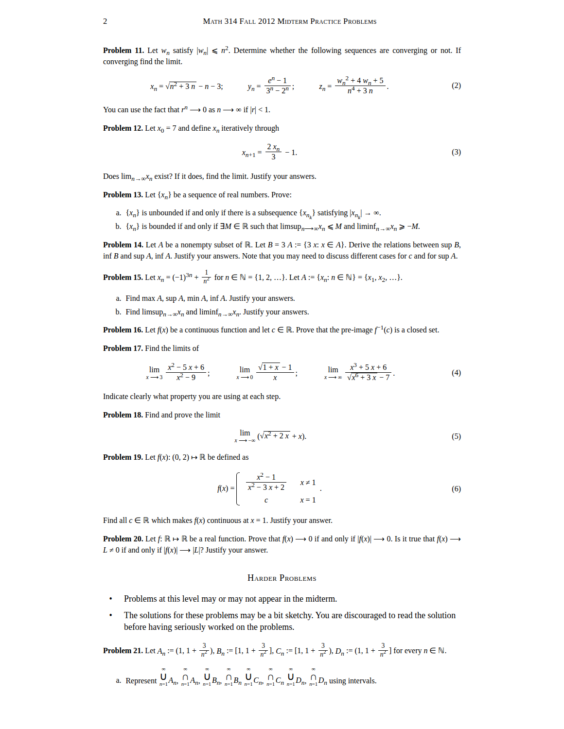2
Math 314 Fall 2012 Midterm Practice Problems
Problem 11. Let wn satisfy |wn| ⩽ n2. Determine whether the following sequences are converging or not. If converging find the limit.
xn = √n2 + 3 n − n − 3; yn = en − 13n − 2n; zn = wn2 + 4 wn + 5 n4 + 3 n.
(2)
You can use the fact that rn ⟶ 0 as n ⟶ ∞ if |r| < 1.
Problem 12. Let x0 = 7 and define xn iteratively through
xn+1 = 2 xn 3 − 1.
(3)
Does limn→∞xn exist? If it does, find the limit. Justify your answers.
Problem 13. Let {xn} be a sequence of real numbers. Prove:
{xn} is unbounded if and only if there is a subsequence {xnk} satisfying |xnk| → ∞.
{xn} is bounded if and only if ∃M ∈ ℝ such that limsupn⟶∞xn ⩽ M and liminfn→∞xn ⩾ −M.
Problem 14. Let A be a nonempty subset of ℝ. Let B = 3 A := {3 x: x ∈ A}. Derive the relations between sup B, inf B and sup A, inf A. Justify your answers. Note that you may need to discuss different cases for c and for sup A.
Problem 15. Let xn = (−1)3n + 1 n2 for n ∈ ℕ = {1, 2, …}. Let A := {xn: n ∈ ℕ} = {x1, x2, …}.
Find max A, sup A, min A, inf A. Justify your answers.
Find limsupn→∞xn and liminfn→∞xn. Justify your answers.
Problem 16. Let f(x) be a continuous function and let c ∈ ℝ. Prove that the pre-image f−1(c) is a closed set.
Problem 17. Find the limits of
lim x ⟶ 3 x2 − 5 x + 6 x2 − 9; lim x ⟶ 0√1 + x − 1 x; lim x ⟶ ∞x3 + 5 x + 6√x6 + 3 x − 7.
(4)
Indicate clearly what property you are using at each step.
Problem 18. Find and prove the limit
lim x ⟶ −∞(√x2 + 2 x + x).
(5)
Problem 19. Let f(x): (0, 2) ↦ ℝ be defined as
f(x) =
| x 2 − 1 x 2 − 3 x + 2 | x ≠ 1 |
| c | x = 1 |
.
(6)
Find all c ∈ ℝ which makes f(x) continuous at x = 1. Justify your answer.
Problem 20. Let f: ℝ ↦ ℝ be a real function. Prove that f(x) ⟶ 0 if and only if |f(x)| ⟶ 0. Is it true that f(x) ⟶ L ≠ 0 if and only if |f(x)| ⟶ |L|? Justify your answer.
Harder Problems
Problems at this level may or may not appear in the midterm.
The solutions for these problems may be a bit sketchy. You are discouraged to read the solution before having seriously worked on the problems.
Problem 21. Let An := (1, 1 + 3 n2), Bn := [1, 1 + 3 n2], Cn := [1, 1 + 3 n2), Dn := (1, 1 + 3 n2] for every n ∈ ℕ.
Represent ∞∪n=1 An, ∞∩n=1 An, ∞∪n=1 Bn, ∞∩n=1 Bn ∞∪n=1 Cn, ∞∩n=1 Cn ∞∪n=1 Dn, ∞∩n=1 Dn using intervals.